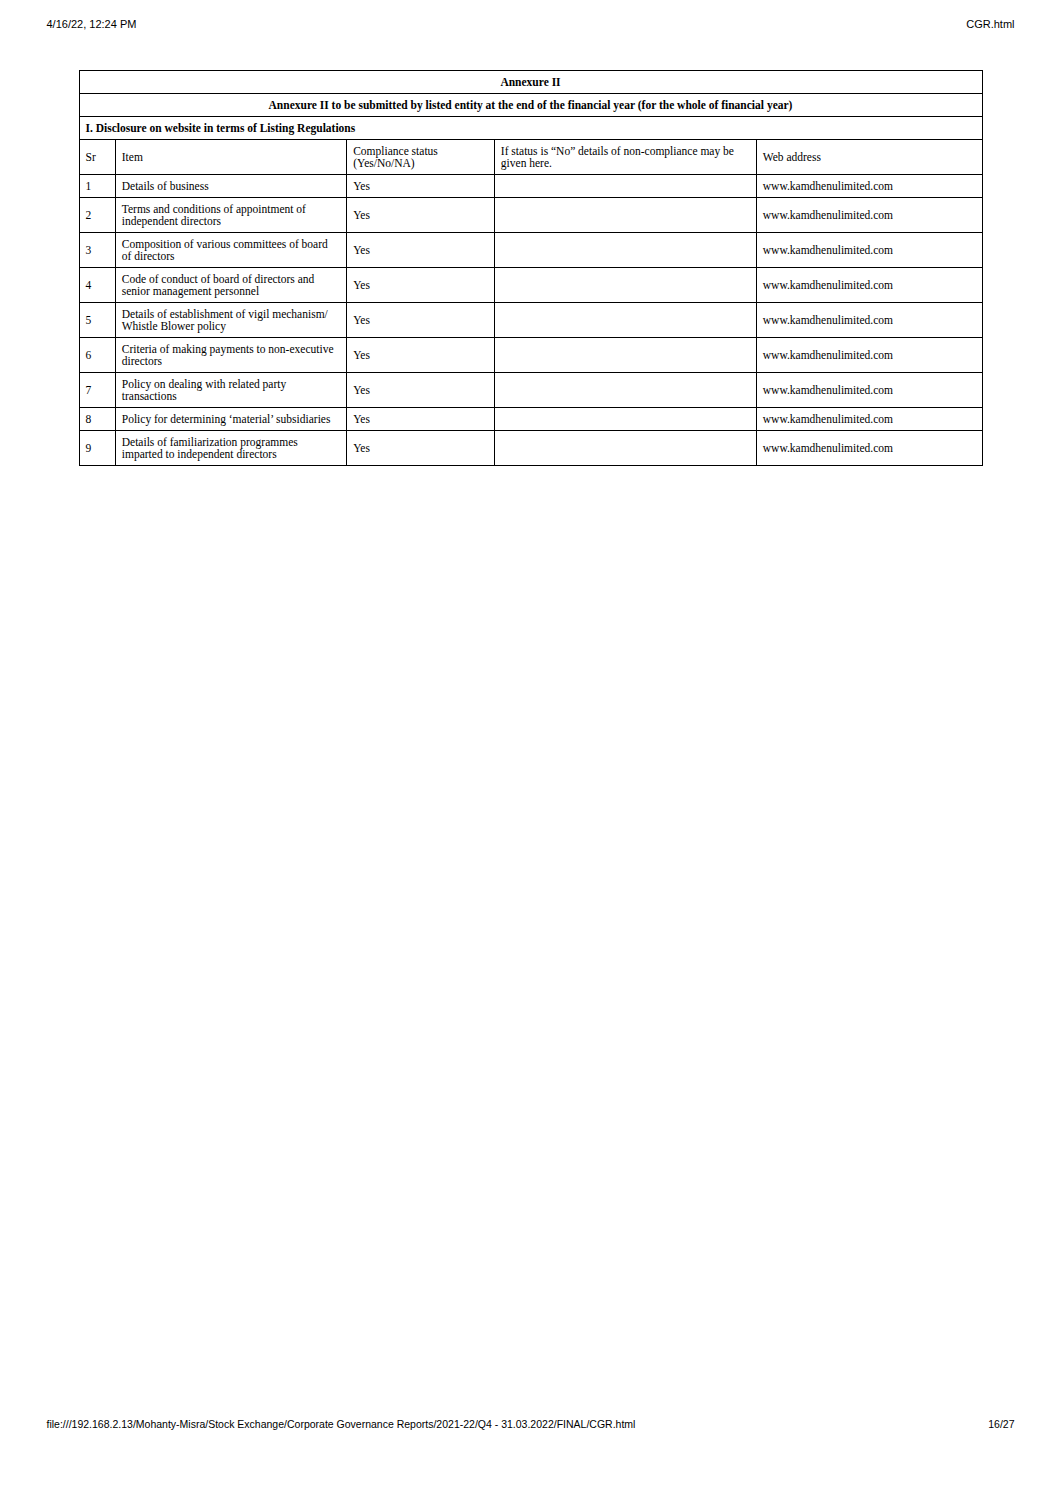4/16/22, 12:24 PM
CGR.html
| Annexure II |
| Annexure II to be submitted by listed entity at the end of the financial year (for the whole of financial year) |
| I. Disclosure on website in terms of Listing Regulations |
| Sr | Item | Compliance status (Yes/No/NA) | If status is “No” details of non-compliance may be given here. | Web address |
| 1 | Details of business | Yes | | www.kamdhenulimited.com |
| 2 | Terms and conditions of appointment of independent directors | Yes | | www.kamdhenulimited.com |
| 3 | Composition of various committees of board of directors | Yes | | www.kamdhenulimited.com |
| 4 | Code of conduct of board of directors and senior management personnel | Yes | | www.kamdhenulimited.com |
| 5 | Details of establishment of vigil mechanism/ Whistle Blower policy | Yes | | www.kamdhenulimited.com |
| 6 | Criteria of making payments to non-executive directors | Yes | | www.kamdhenulimited.com |
| 7 | Policy on dealing with related party transactions | Yes | | www.kamdhenulimited.com |
| 8 | Policy for determining ‘material’ subsidiaries | Yes | | www.kamdhenulimited.com |
| 9 | Details of familiarization programmes imparted to independent directors | Yes | | www.kamdhenulimited.com |
file:///192.168.2.13/Mohanty-Misra/Stock Exchange/Corporate Governance Reports/2021-22/Q4 - 31.03.2022/FINAL/CGR.html
16/27